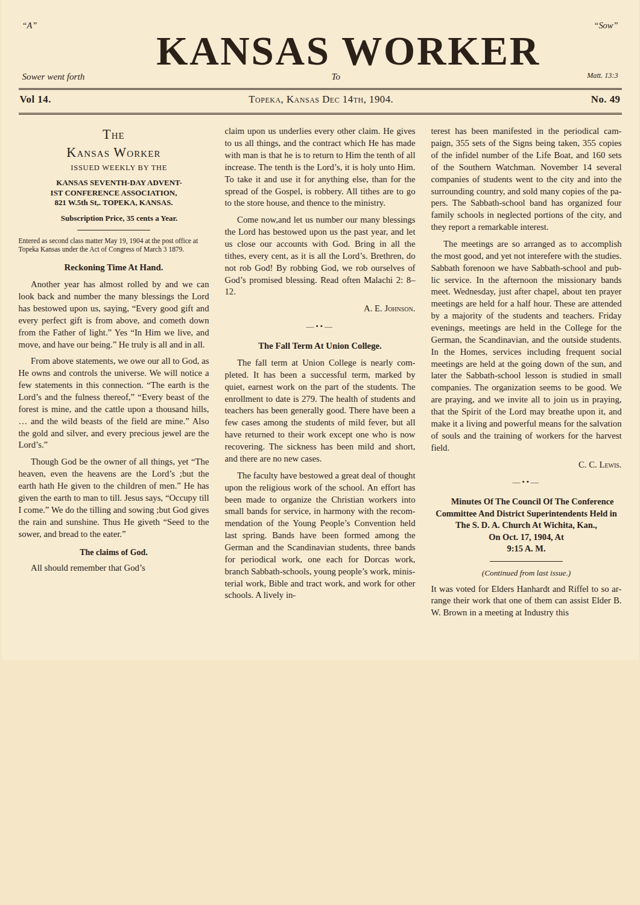“A” “Sow”
Kansas Worker
Sower went forth To Matt. 13:3
Vol 14. Topeka, Kansas Dec 14th, 1904. No. 49
The
Kansas Worker
ISSUED WEEKLY BY THE
KANSAS SEVENTH-DAY ADVENT-
IST CONFERENCE ASSOCIATION,
821 W.5th St,. TOPEKA, KANSAS.
Subscription Price, 35 cents a Year.
Entered as second class matter May 19, 1904 at the post office at Topeka Kansas under the Act of Congress of March 3 1879.
Reckoning Time At Hand.
Another year has almost rolled by and we can look back and number the many blessings the Lord has bestowed upon us, saying, “Every good gift and every perfect gift is from above, and cometh down from the Father of light.” Yes “In Him we live, and move, and have our being.” He truly is all and in all.
From above statements, we owe our all to God, as He owns and controls the universe. We will notice a few statements in this connection. “The earth is the Lord’s and the fulness thereof,” “Every beast of the forest is mine, and the cattle upon a thousand hills, … and the wild beasts of the field are mine.” Also the gold and silver, and every precious jewel are the Lord’s.”
Though God be the owner of all things, yet “The heaven, even the heavens are the Lord’s ;but the earth hath He given to the children of men.” He has given the earth to man to till. Jesus says, “Occupy till I come.” We do the tilling and sowing ;but God gives the rain and sunshine. Thus He giveth “Seed to the sower, and bread to the eater.”
The claims of God.
All should remember that God’s
claim upon us underlies every other claim. He gives to us all things, and the contract which He has made with man is that he is to return to Him the tenth of all increase. The tenth is the Lord’s, it is holy unto Him. To take it and use it for anything else, than for the spread of the Gospel, is robbery. All tithes are to go to the store house, and thence to the ministry.
Come now,and let us number our many blessings the Lord has bestowed upon us the past year, and let us close our accounts with God. Bring in all the tithes, every cent, as it is all the Lord’s. Brethren, do not rob God! By robbing God, we rob ourselves of God’s promised blessing. Read often Malachi 2: 8–12.
A. E. Johnson.
—••—
The Fall Term At Union College.
The fall term at Union College is nearly completed. It has been a successful term, marked by quiet, earnest work on the part of the students. The enrollment to date is 279. The health of students and teachers has been generally good. There have been a few cases among the students of mild fever, but all have returned to their work except one who is now recovering. The sickness has been mild and short, and there are no new cases.
The faculty have bestowed a great deal of thought upon the religious work of the school. An effort has been made to organize the Christian workers into small bands for service, in harmony with the recommendation of the Young People’s Convention held last spring. Bands have been formed among the German and the Scandinavian students, three bands for periodical work, one each for Dorcas work, branch Sabbath-schools, young people’s work, ministerial work, Bible and tract work, and work for other schools. A lively in-
terest has been manifested in the periodical campaign, 355 sets of the Signs being taken, 355 copies of the infidel number of the Life Boat, and 160 sets of the Southern Watchman. November 14 several companies of students went to the city and into the surrounding country, and sold many copies of the papers. The Sabbath-school band has organized four family schools in neglected portions of the city, and they report a remarkable interest.
The meetings are so arranged as to accomplish the most good, and yet not interefere with the studies. Sabbath forenoon we have Sabbath-school and public service. In the afternoon the missionary bands meet. Wednesday, just after chapel, about ten prayer meetings are held for a half hour. These are attended by a majority of the students and teachers. Friday evenings, meetings are held in the College for the German, the Scandinavian, and the outside students. In the Homes, services including frequent social meetings are held at the going down of the sun, and later the Sabbath-school lesson is studied in small companies. The organization seems to be good. We are praying, and we invite all to join us in praying, that the Spirit of the Lord may breathe upon it, and make it a living and powerful means for the salvation of souls and the training of workers for the harvest field.
C. C. Lewis.
—••—
Minutes Of The Council Of The Conference Committee And District Superintendents Held in The S. D. A. Church At Wichita, Kan.,
On Oct. 17, 1904, At
9:15 A. M.
(Continued from last issue.)
It was voted for Elders Hanhardt and Riffel to so arrange their work that one of them can assist Elder B. W. Brown in a meeting at Industry this